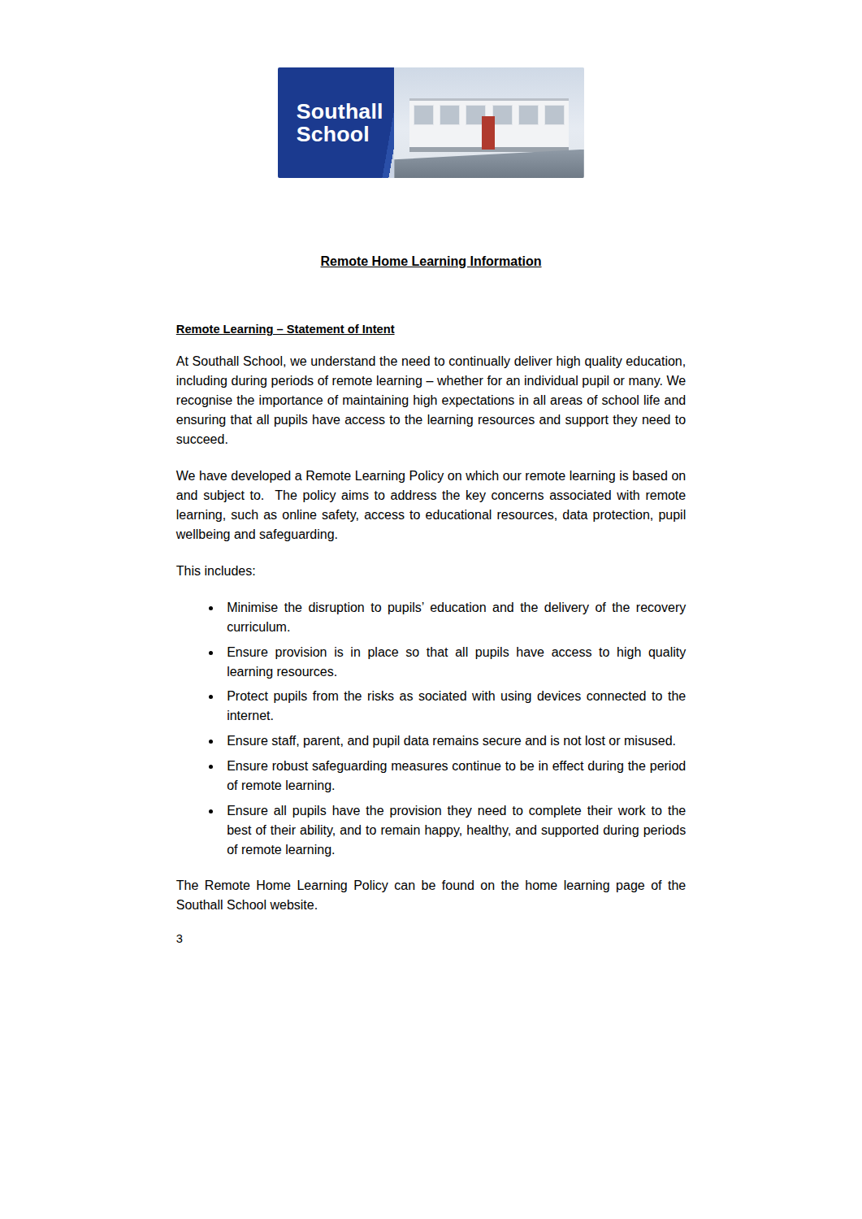Southall
School
Remote Home Learning Information
Remote Learning – Statement of Intent
At Southall School, we understand the need to continually deliver high quality education, including during periods of remote learning – whether for an individual pupil or many. We recognise the importance of maintaining high expectations in all areas of school life and ensuring that all pupils have access to the learning resources and support they need to succeed.
We have developed a Remote Learning Policy on which our remote learning is based on and subject to. The policy aims to address the key concerns associated with remote learning, such as online safety, access to educational resources, data protection, pupil wellbeing and safeguarding.
This includes:
Minimise the disruption to pupils’ education and the delivery of the recovery curriculum.
Ensure provision is in place so that all pupils have access to high quality learning resources.
Protect pupils from the risks as sociated with using devices connected to the internet.
Ensure staff, parent, and pupil data remains secure and is not lost or misused.
Ensure robust safeguarding measures continue to be in effect during the period of remote learning.
Ensure all pupils have the provision they need to complete their work to the best of their ability, and to remain happy, healthy, and supported during periods of remote learning.
The Remote Home Learning Policy can be found on the home learning page of the Southall School website.
3